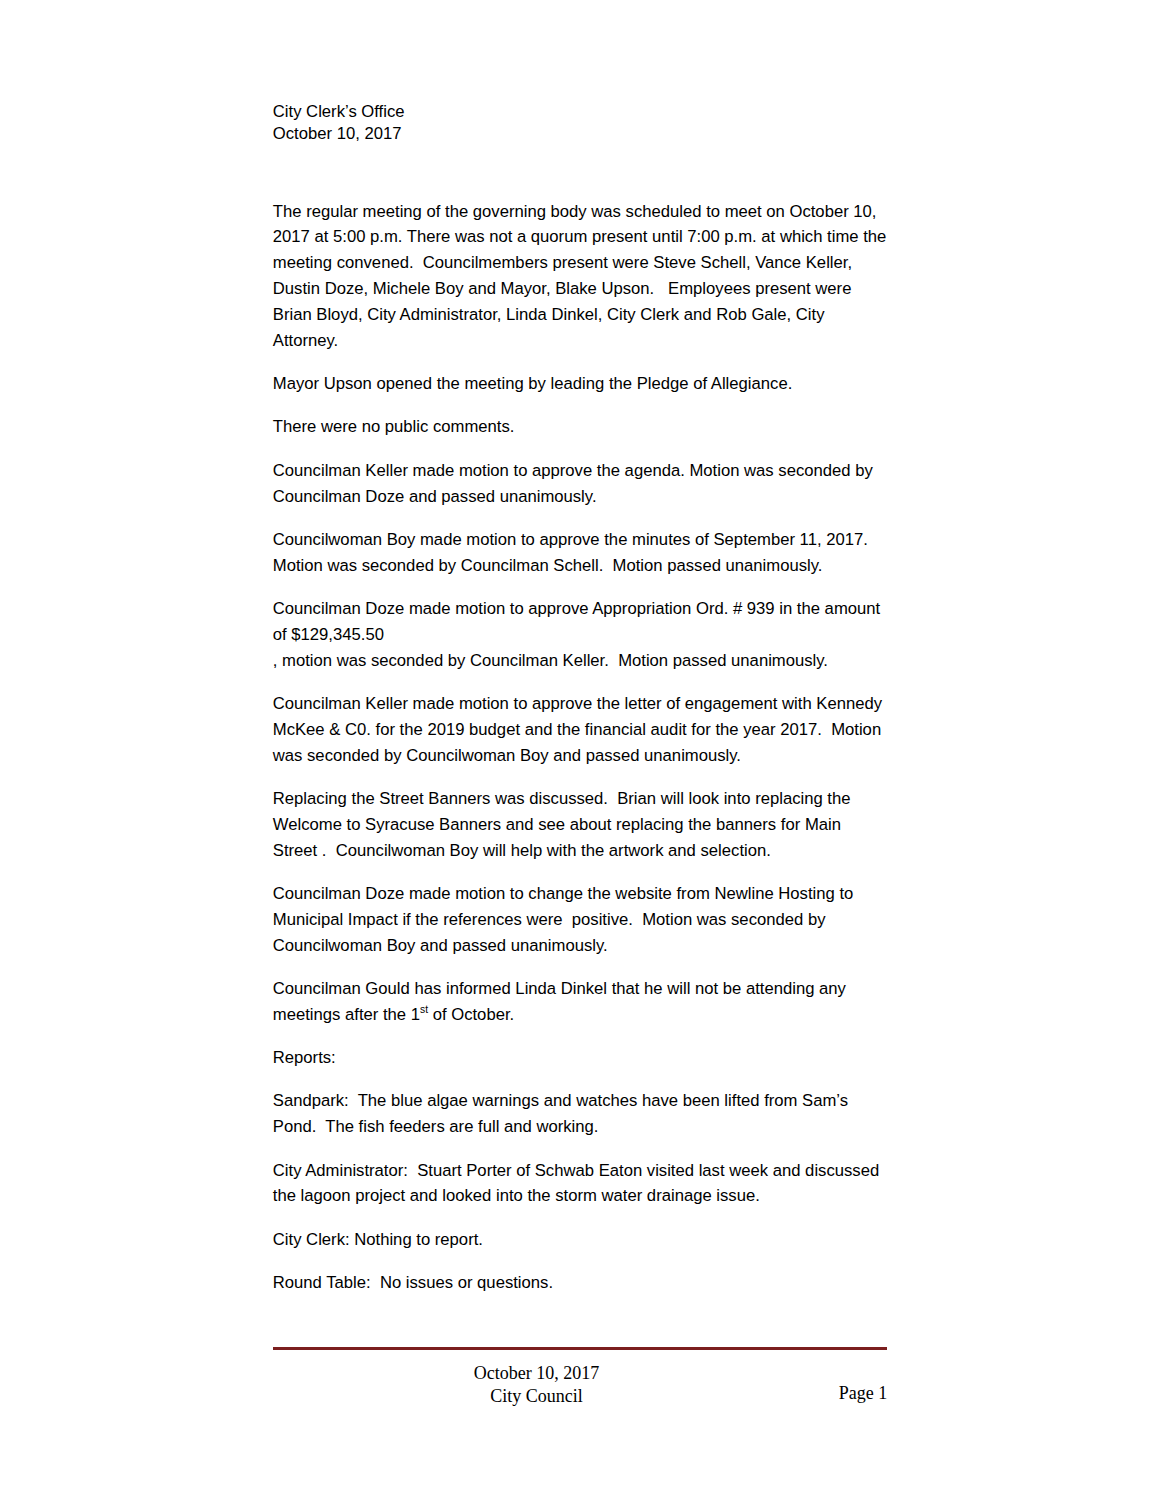City Clerk’s Office
October 10, 2017
The regular meeting of the governing body was scheduled to meet on October 10, 2017 at 5:00 p.m. There was not a quorum present until 7:00 p.m. at which time the meeting convened. Councilmembers present were Steve Schell, Vance Keller, Dustin Doze, Michele Boy and Mayor, Blake Upson. Employees present were Brian Bloyd, City Administrator, Linda Dinkel, City Clerk and Rob Gale, City Attorney.
Mayor Upson opened the meeting by leading the Pledge of Allegiance.
There were no public comments.
Councilman Keller made motion to approve the agenda. Motion was seconded by Councilman Doze and passed unanimously.
Councilwoman Boy made motion to approve the minutes of September 11, 2017. Motion was seconded by Councilman Schell. Motion passed unanimously.
Councilman Doze made motion to approve Appropriation Ord. # 939 in the amount of $129,345.50
, motion was seconded by Councilman Keller. Motion passed unanimously.
Councilman Keller made motion to approve the letter of engagement with Kennedy McKee & C0. for the 2019 budget and the financial audit for the year 2017. Motion was seconded by Councilwoman Boy and passed unanimously.
Replacing the Street Banners was discussed. Brian will look into replacing the Welcome to Syracuse Banners and see about replacing the banners for Main Street . Councilwoman Boy will help with the artwork and selection.
Councilman Doze made motion to change the website from Newline Hosting to Municipal Impact if the references were positive. Motion was seconded by Councilwoman Boy and passed unanimously.
Councilman Gould has informed Linda Dinkel that he will not be attending any meetings after the 1st of October.
Reports:
Sandpark: The blue algae warnings and watches have been lifted from Sam’s Pond. The fish feeders are full and working.
City Administrator: Stuart Porter of Schwab Eaton visited last week and discussed the lagoon project and looked into the storm water drainage issue.
City Clerk: Nothing to report.
Round Table: No issues or questions.
October 10, 2017
City Council
Page 1